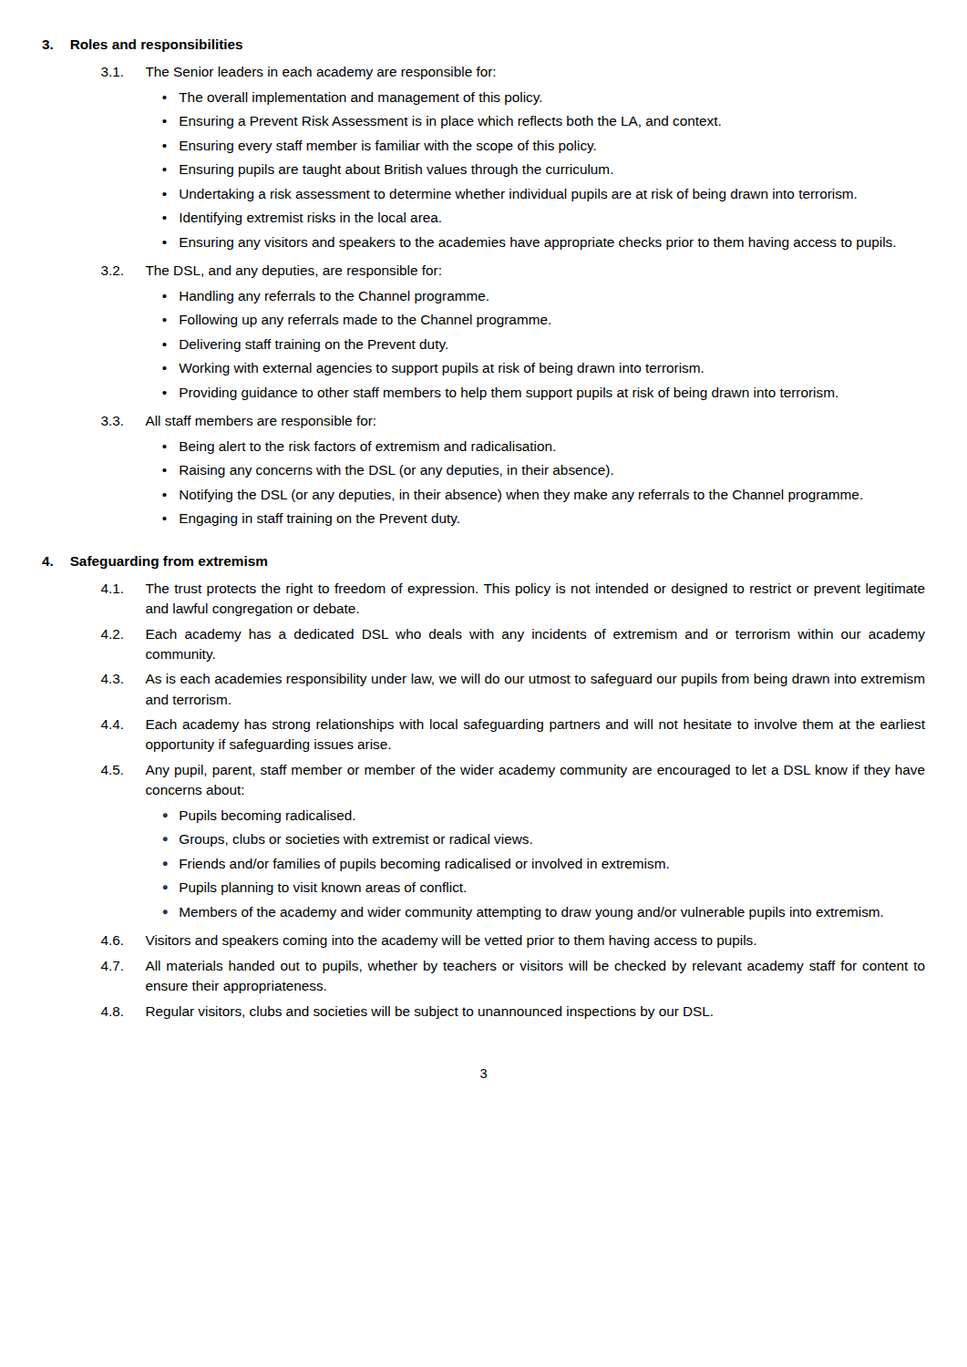3. Roles and responsibilities
3.1. The Senior leaders in each academy are responsible for:
The overall implementation and management of this policy.
Ensuring a Prevent Risk Assessment is in place which reflects both the LA, and context.
Ensuring every staff member is familiar with the scope of this policy.
Ensuring pupils are taught about British values through the curriculum.
Undertaking a risk assessment to determine whether individual pupils are at risk of being drawn into terrorism.
Identifying extremist risks in the local area.
Ensuring any visitors and speakers to the academies have appropriate checks prior to them having access to pupils.
3.2. The DSL, and any deputies, are responsible for:
Handling any referrals to the Channel programme.
Following up any referrals made to the Channel programme.
Delivering staff training on the Prevent duty.
Working with external agencies to support pupils at risk of being drawn into terrorism.
Providing guidance to other staff members to help them support pupils at risk of being drawn into terrorism.
3.3. All staff members are responsible for:
Being alert to the risk factors of extremism and radicalisation.
Raising any concerns with the DSL (or any deputies, in their absence).
Notifying the DSL (or any deputies, in their absence) when they make any referrals to the Channel programme.
Engaging in staff training on the Prevent duty.
4. Safeguarding from extremism
4.1. The trust protects the right to freedom of expression. This policy is not intended or designed to restrict or prevent legitimate and lawful congregation or debate.
4.2. Each academy has a dedicated DSL who deals with any incidents of extremism and or terrorism within our academy community.
4.3. As is each academies responsibility under law, we will do our utmost to safeguard our pupils from being drawn into extremism and terrorism.
4.4. Each academy has strong relationships with local safeguarding partners and will not hesitate to involve them at the earliest opportunity if safeguarding issues arise.
4.5. Any pupil, parent, staff member or member of the wider academy community are encouraged to let a DSL know if they have concerns about:
Pupils becoming radicalised.
Groups, clubs or societies with extremist or radical views.
Friends and/or families of pupils becoming radicalised or involved in extremism.
Pupils planning to visit known areas of conflict.
Members of the academy and wider community attempting to draw young and/or vulnerable pupils into extremism.
4.6. Visitors and speakers coming into the academy will be vetted prior to them having access to pupils.
4.7. All materials handed out to pupils, whether by teachers or visitors will be checked by relevant academy staff for content to ensure their appropriateness.
4.8. Regular visitors, clubs and societies will be subject to unannounced inspections by our DSL.
3